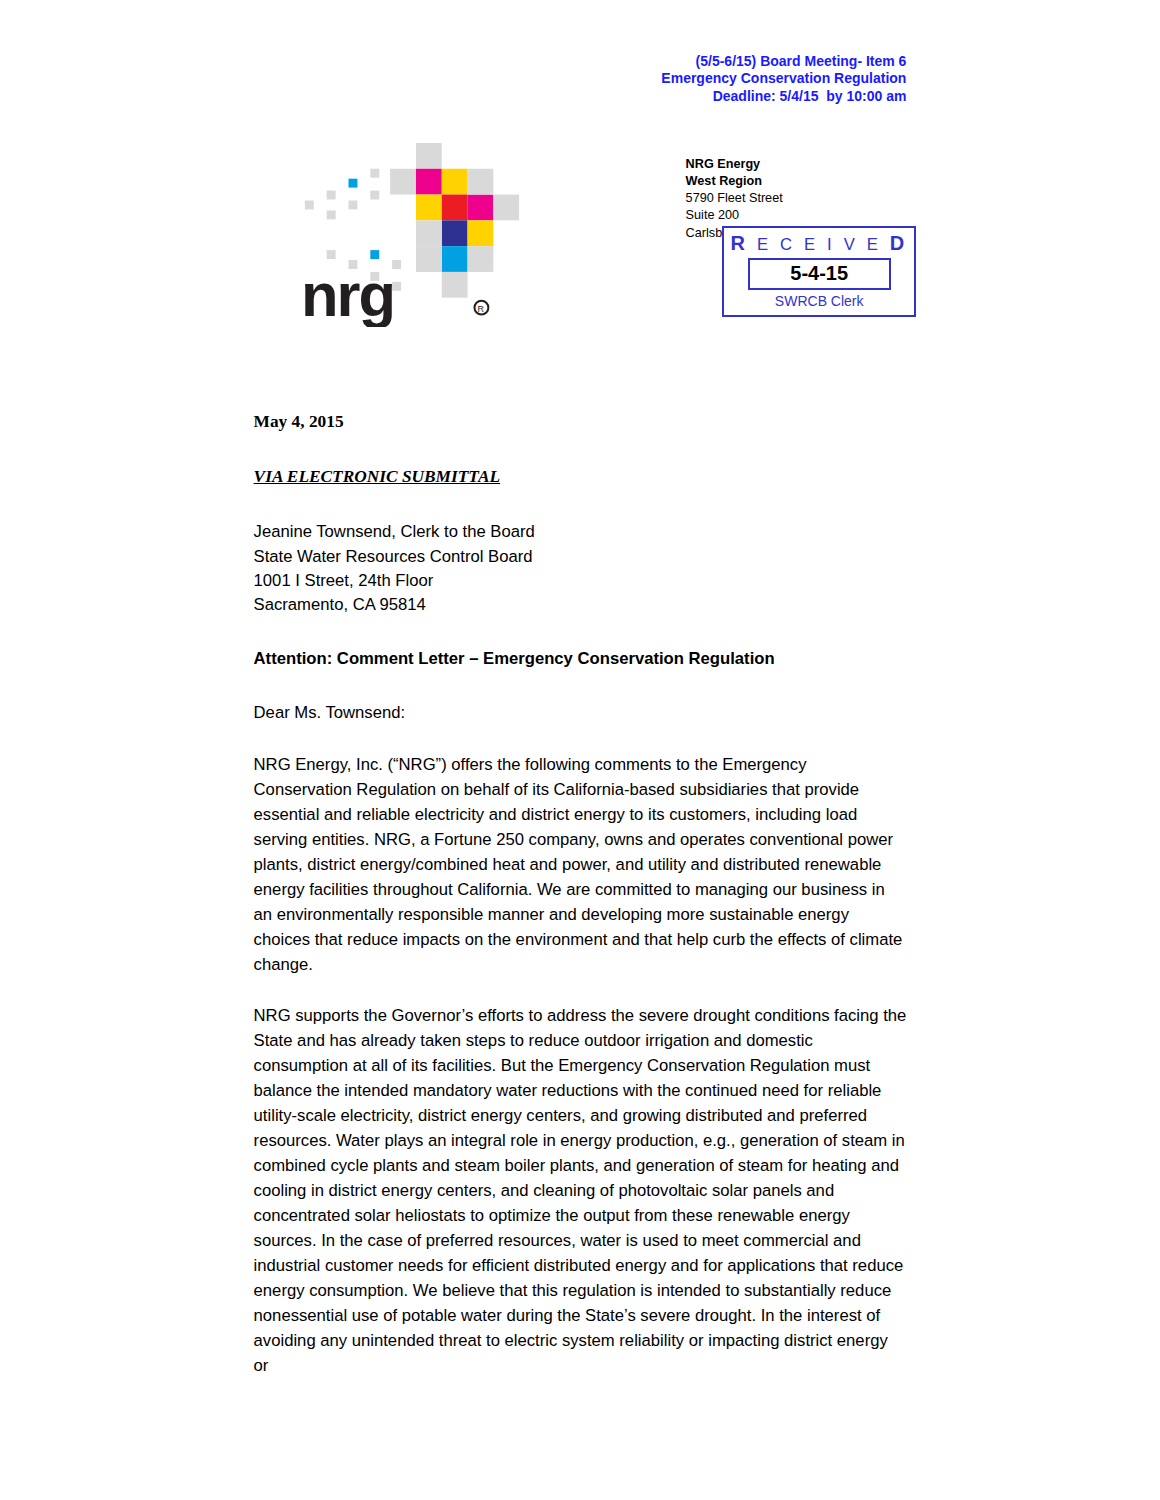(5/5-6/15) Board Meeting- Item 6
Emergency Conservation Regulation
Deadline: 5/4/15 by 10:00 am
nrg R
NRG Energy
West Region
5790 Fleet Street
Suite 200
Carlsbad, CA 92008
R E C E I V E D
5-4-15
SWRCB Clerk
May 4, 2015
VIA ELECTRONIC SUBMITTAL
Jeanine Townsend, Clerk to the Board
State Water Resources Control Board
1001 I Street, 24th Floor
Sacramento, CA 95814
Attention: Comment Letter – Emergency Conservation Regulation
Dear Ms. Townsend:
NRG Energy, Inc. (“NRG”) offers the following comments to the Emergency Conservation Regulation on behalf of its California-based subsidiaries that provide essential and reliable electricity and district energy to its customers, including load serving entities. NRG, a Fortune 250 company, owns and operates conventional power plants, district energy/combined heat and power, and utility and distributed renewable energy facilities throughout California. We are committed to managing our business in an environmentally responsible manner and developing more sustainable energy choices that reduce impacts on the environment and that help curb the effects of climate change.
NRG supports the Governor’s efforts to address the severe drought conditions facing the State and has already taken steps to reduce outdoor irrigation and domestic consumption at all of its facilities. But the Emergency Conservation Regulation must balance the intended mandatory water reductions with the continued need for reliable utility-scale electricity, district energy centers, and growing distributed and preferred resources. Water plays an integral role in energy production, e.g., generation of steam in combined cycle plants and steam boiler plants, and generation of steam for heating and cooling in district energy centers, and cleaning of photovoltaic solar panels and concentrated solar heliostats to optimize the output from these renewable energy sources. In the case of preferred resources, water is used to meet commercial and industrial customer needs for efficient distributed energy and for applications that reduce energy consumption. We believe that this regulation is intended to substantially reduce nonessential use of potable water during the State’s severe drought. In the interest of avoiding any unintended threat to electric system reliability or impacting district energy or